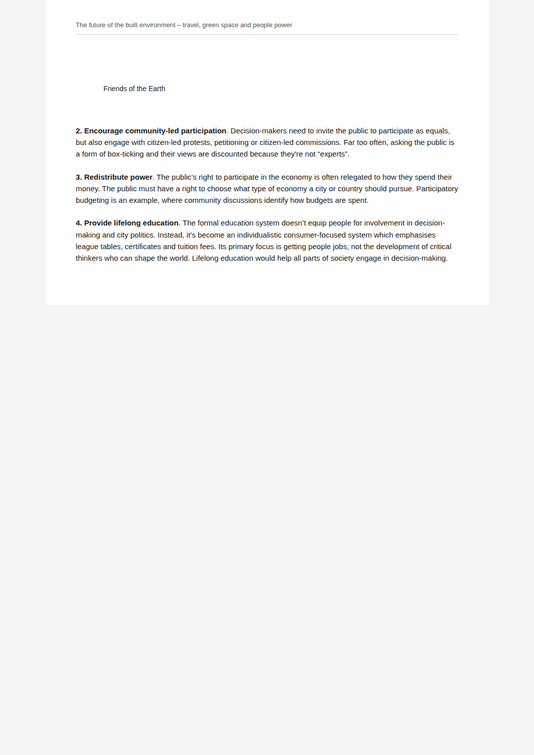The future of the built environment – travel, green space and people power
Friends of the Earth
2. Encourage community-led participation. Decision-makers need to invite the public to participate as equals, but also engage with citizen-led protests, petitioning or citizen-led commissions. Far too often, asking the public is a form of box-ticking and their views are discounted because they're not “experts”.
3. Redistribute power. The public's right to participate in the economy is often relegated to how they spend their money. The public must have a right to choose what type of economy a city or country should pursue. Participatory budgeting is an example, where community discussions identify how budgets are spent.
4. Provide lifelong education. The formal education system doesn’t equip people for involvement in decision-making and city politics. Instead, it’s become an individualistic consumer-focused system which emphasises league tables, certificates and tuition fees. Its primary focus is getting people jobs, not the development of critical thinkers who can shape the world. Lifelong education would help all parts of society engage in decision-making.